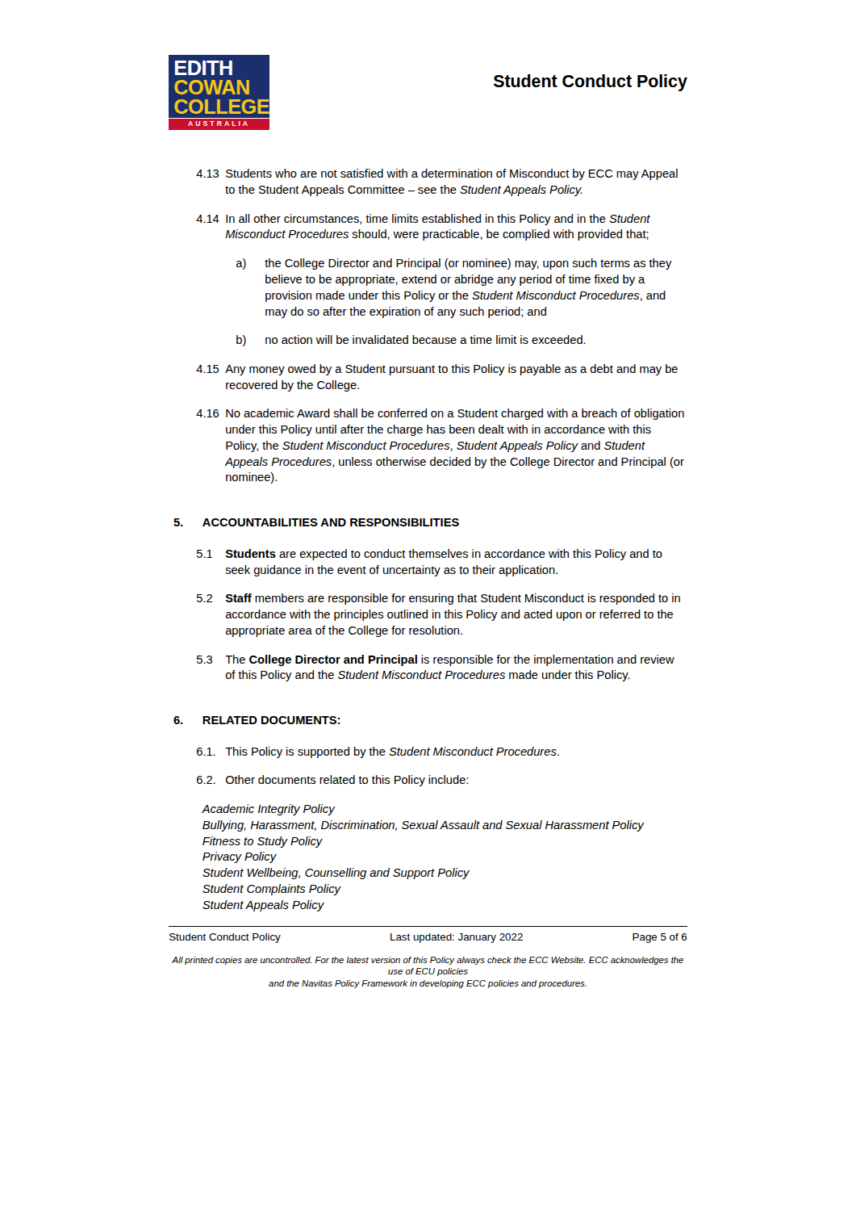EDITH
COWAN
COLLEGE
AUSTRALIA
Student Conduct Policy
4.13
Students who are not satisfied with a determination of Misconduct by ECC may Appeal to the Student Appeals Committee – see the Student Appeals Policy.
4.14
In all other circumstances, time limits established in this Policy and in the Student Misconduct Procedures should, were practicable, be complied with provided that;
a)
the College Director and Principal (or nominee) may, upon such terms as they believe to be appropriate, extend or abridge any period of time fixed by a provision made under this Policy or the Student Misconduct Procedures, and may do so after the expiration of any such period; and
b)
no action will be invalidated because a time limit is exceeded.
4.15
Any money owed by a Student pursuant to this Policy is payable as a debt and may be recovered by the College.
4.16
No academic Award shall be conferred on a Student charged with a breach of obligation under this Policy until after the charge has been dealt with in accordance with this Policy, the Student Misconduct Procedures, Student Appeals Policy and Student Appeals Procedures, unless otherwise decided by the College Director and Principal (or nominee).
5.
ACCOUNTABILITIES AND RESPONSIBILITIES
5.1
Students are expected to conduct themselves in accordance with this Policy and to seek guidance in the event of uncertainty as to their application.
5.2
Staff members are responsible for ensuring that Student Misconduct is responded to in accordance with the principles outlined in this Policy and acted upon or referred to the appropriate area of the College for resolution.
5.3
The College Director and Principal is responsible for the implementation and review of this Policy and the Student Misconduct Procedures made under this Policy.
6.
RELATED DOCUMENTS:
6.1.
This Policy is supported by the Student Misconduct Procedures.
6.2.
Other documents related to this Policy include:
Academic Integrity Policy
Bullying, Harassment, Discrimination, Sexual Assault and Sexual Harassment Policy
Fitness to Study Policy
Privacy Policy
Student Wellbeing, Counselling and Support Policy
Student Complaints Policy
Student Appeals Policy
Student Conduct Policy
Last updated: January 2022
Page 5 of 6
All printed copies are uncontrolled. For the latest version of this Policy always check the ECC Website. ECC acknowledges the use of ECU policies
and the Navitas Policy Framework in developing ECC policies and procedures.